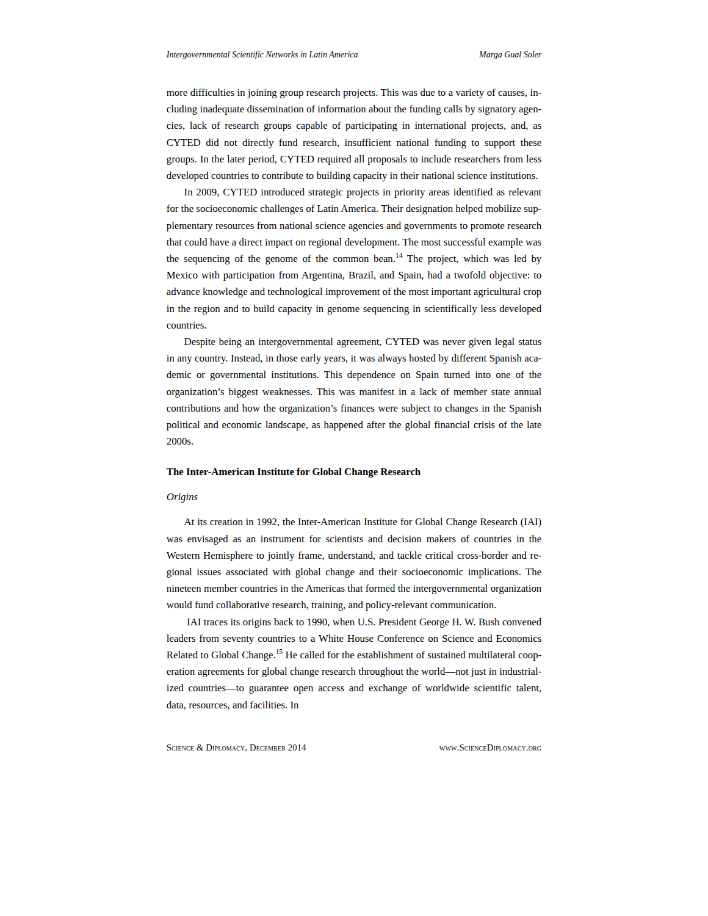Intergovernmental Scientific Networks in Latin America
Marga Gual Soler
more difficulties in joining group research projects. This was due to a variety of causes, including inadequate dissemination of information about the funding calls by signatory agencies, lack of research groups capable of participating in international projects, and, as CYTED did not directly fund research, insufficient national funding to support these groups. In the later period, CYTED required all proposals to include researchers from less developed countries to contribute to building capacity in their national science institutions.
In 2009, CYTED introduced strategic projects in priority areas identified as relevant for the socioeconomic challenges of Latin America. Their designation helped mobilize supplementary resources from national science agencies and governments to promote research that could have a direct impact on regional development. The most successful example was the sequencing of the genome of the common bean.14 The project, which was led by Mexico with participation from Argentina, Brazil, and Spain, had a twofold objective: to advance knowledge and technological improvement of the most important agricultural crop in the region and to build capacity in genome sequencing in scientifically less developed countries.
Despite being an intergovernmental agreement, CYTED was never given legal status in any country. Instead, in those early years, it was always hosted by different Spanish academic or governmental institutions. This dependence on Spain turned into one of the organization’s biggest weaknesses. This was manifest in a lack of member state annual contributions and how the organization’s finances were subject to changes in the Spanish political and economic landscape, as happened after the global financial crisis of the late 2000s.
The Inter-American Institute for Global Change Research
Origins
At its creation in 1992, the Inter-American Institute for Global Change Research (IAI) was envisaged as an instrument for scientists and decision makers of countries in the Western Hemisphere to jointly frame, understand, and tackle critical cross-border and regional issues associated with global change and their socioeconomic implications. The nineteen member countries in the Americas that formed the intergovernmental organization would fund collaborative research, training, and policy-relevant communication.
IAI traces its origins back to 1990, when U.S. President George H. W. Bush convened leaders from seventy countries to a White House Conference on Science and Economics Related to Global Change.15 He called for the establishment of sustained multilateral cooperation agreements for global change research throughout the world—not just in industrialized countries—to guarantee open access and exchange of worldwide scientific talent, data, resources, and facilities. In
Science & Diplomacy, December 2014
www.ScienceDiplomacy.org